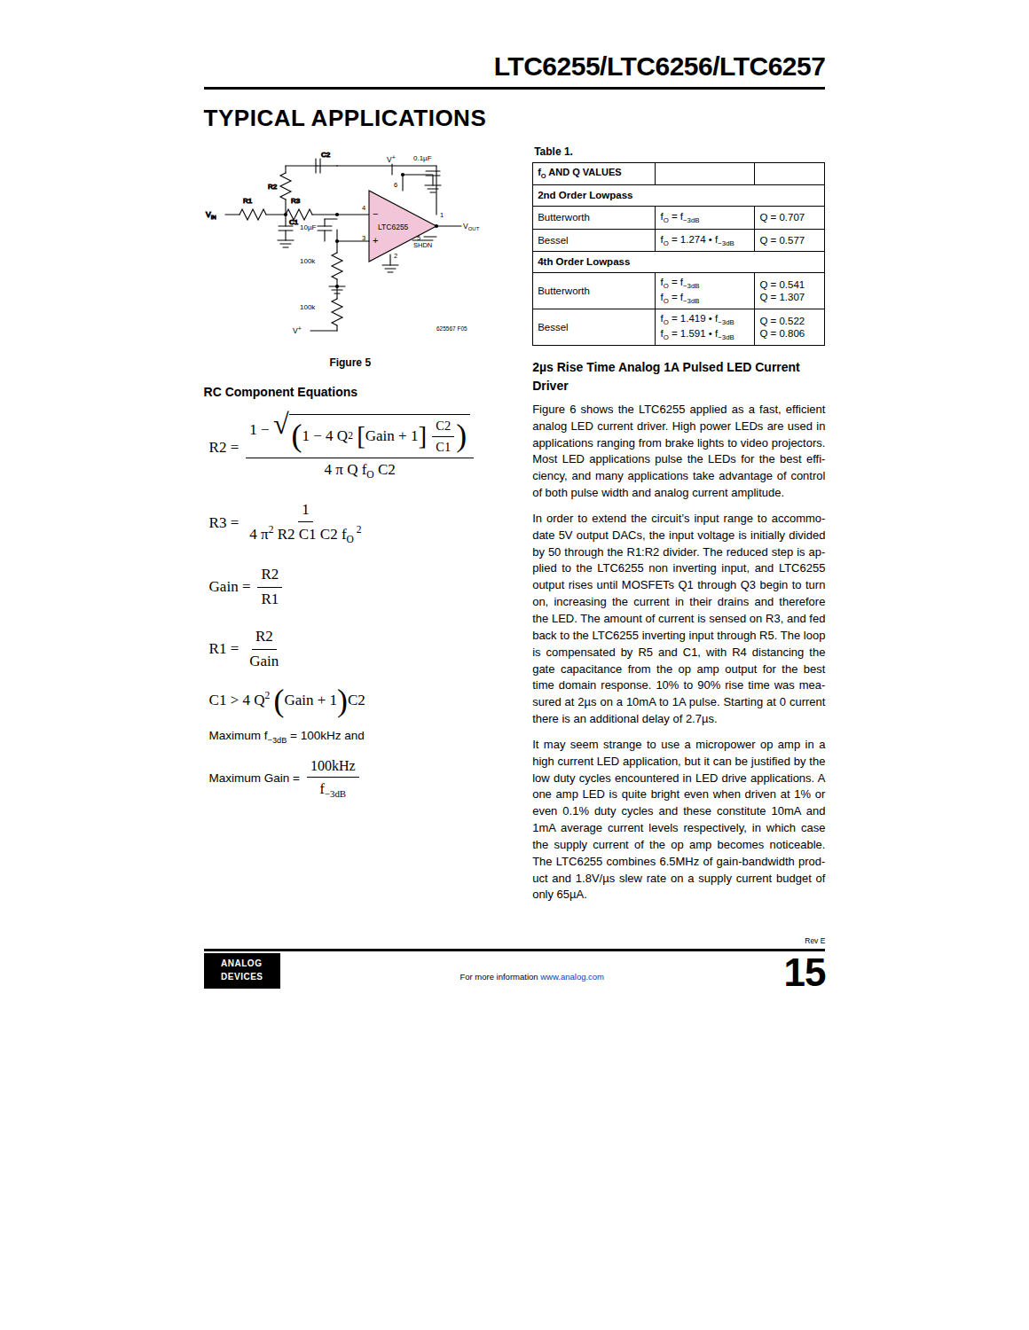LTC6255/LTC6256/LTC6257
Typical Applications
VIN R1 R3 C1 R2 C2 LTC6255 − + 4 3 6 1 5 2 VOUT V+ 0.1µF SHDN 10µF 100k 100k V+ 625567 F05
Figure 5
RC Component Equations
R2 = 1 − √ (1 − 4 Q2 [Gain + 1] C2 C1) 4 π Q fO C2
R3 = 1 4 π2 R2 C1 C2 fO 2
Gain = R2 R1
R1 = R2 Gain
C1 > 4 Q2 (Gain + 1) C2
Maximum f−3dB = 100kHz and
Maximum Gain = 100kHz f−3dB
Table 1.
| f O AND Q VALUES | | |
| --- | --- | --- |
| 2nd Order Lowpass |
| Butterworth | f O = f −3dB | Q = 0.707 |
| Bessel | f O = 1.274 • f −3dB | Q = 0.577 |
| 4th Order Lowpass |
| Butterworth | f O = f −3dB f O = f −3dB | Q = 0.541 Q = 1.307 |
| Bessel | f O = 1.419 • f −3dB f O = 1.591 • f −3dB | Q = 0.522 Q = 0.806 |
2µs Rise Time Analog 1A Pulsed LED Current Driver
Figure 6 shows the LTC6255 applied as a fast, efficient analog LED current driver. High power LEDs are used in applications ranging from brake lights to video projectors. Most LED applications pulse the LEDs for the best efficiency, and many applications take advantage of control of both pulse width and analog current amplitude.
In order to extend the circuit’s input range to accommodate 5V output DACs, the input voltage is initially divided by 50 through the R1:R2 divider. The reduced step is applied to the LTC6255 non inverting input, and LTC6255 output rises until MOSFETs Q1 through Q3 begin to turn on, increasing the current in their drains and therefore the LED. The amount of current is sensed on R3, and fed back to the LTC6255 inverting input through R5. The loop is compensated by R5 and C1, with R4 distancing the gate capacitance from the op amp output for the best time domain response. 10% to 90% rise time was measured at 2µs on a 10mA to 1A pulse. Starting at 0 current there is an additional delay of 2.7µs.
It may seem strange to use a micropower op amp in a high current LED application, but it can be justified by the low duty cycles encountered in LED drive applications. A one amp LED is quite bright even when driven at 1% or even 0.1% duty cycles and these constitute 10mA and 1mA average current levels respectively, in which case the supply current of the op amp becomes noticeable. The LTC6255 combines 6.5MHz of gain-bandwidth product and 1.8V/µs slew rate on a supply current budget of only 65µA.
Rev E
ANALOG
DEVICES
For more information www.analog.com
15